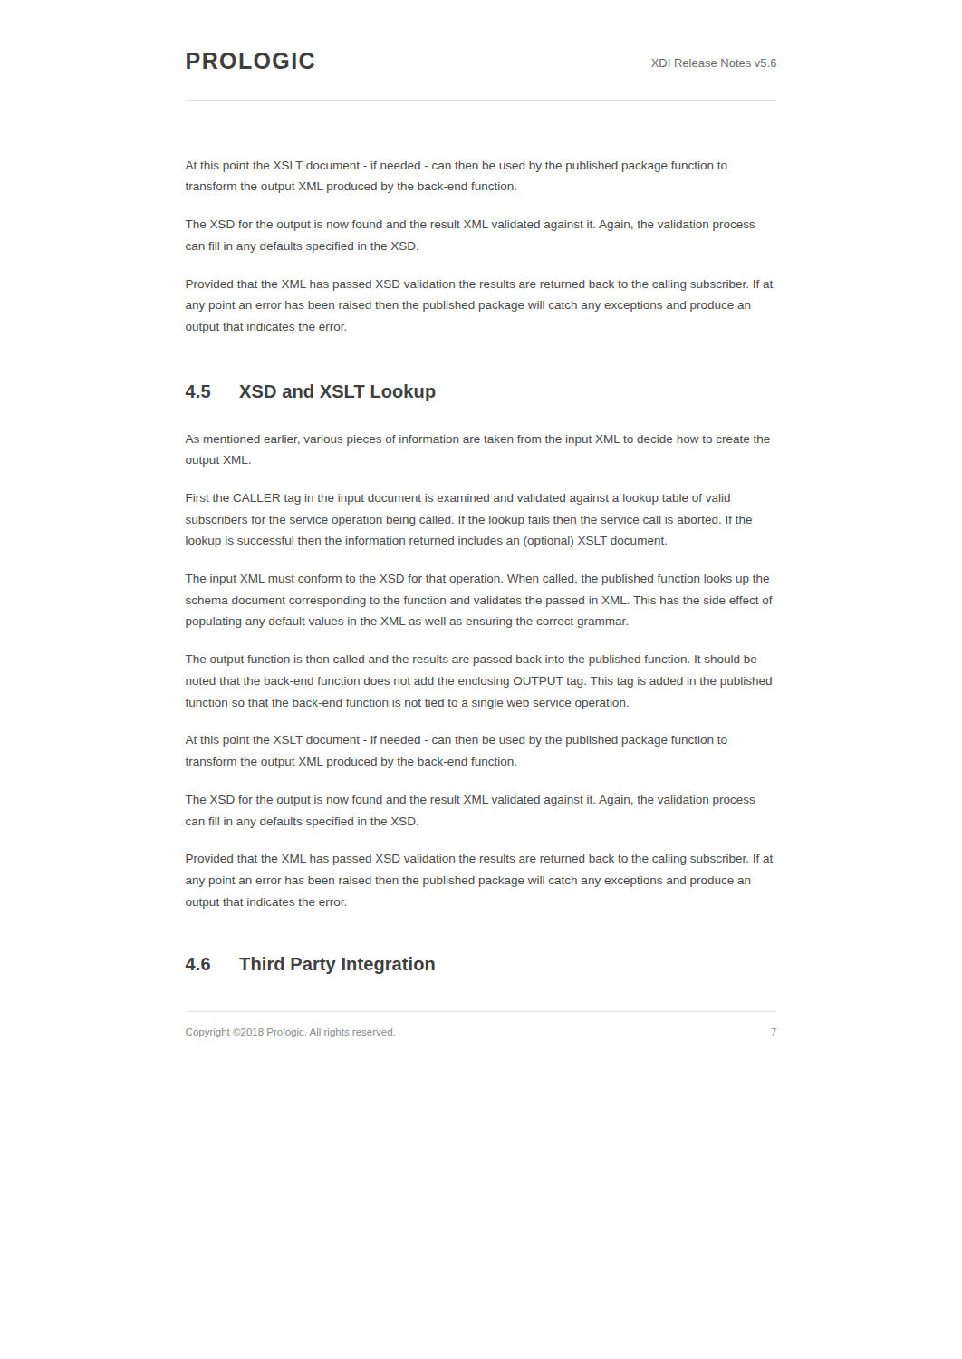PROLOGIC
XDI Release Notes v5.6
At this point the XSLT document - if needed - can then be used by the published package function to transform the output XML produced by the back-end function.
The XSD for the output is now found and the result XML validated against it. Again, the validation process can fill in any defaults specified in the XSD.
Provided that the XML has passed XSD validation the results are returned back to the calling subscriber. If at any point an error has been raised then the published package will catch any exceptions and produce an output that indicates the error.
4.5 XSD and XSLT Lookup
As mentioned earlier, various pieces of information are taken from the input XML to decide how to create the output XML.
First the CALLER tag in the input document is examined and validated against a lookup table of valid subscribers for the service operation being called. If the lookup fails then the service call is aborted. If the lookup is successful then the information returned includes an (optional) XSLT document.
The input XML must conform to the XSD for that operation. When called, the published function looks up the schema document corresponding to the function and validates the passed in XML. This has the side effect of populating any default values in the XML as well as ensuring the correct grammar.
The output function is then called and the results are passed back into the published function. It should be noted that the back-end function does not add the enclosing OUTPUT tag. This tag is added in the published function so that the back-end function is not tied to a single web service operation.
At this point the XSLT document - if needed - can then be used by the published package function to transform the output XML produced by the back-end function.
The XSD for the output is now found and the result XML validated against it. Again, the validation process can fill in any defaults specified in the XSD.
Provided that the XML has passed XSD validation the results are returned back to the calling subscriber. If at any point an error has been raised then the published package will catch any exceptions and produce an output that indicates the error.
4.6 Third Party Integration
Copyright ©2018 Prologic. All rights reserved.
7